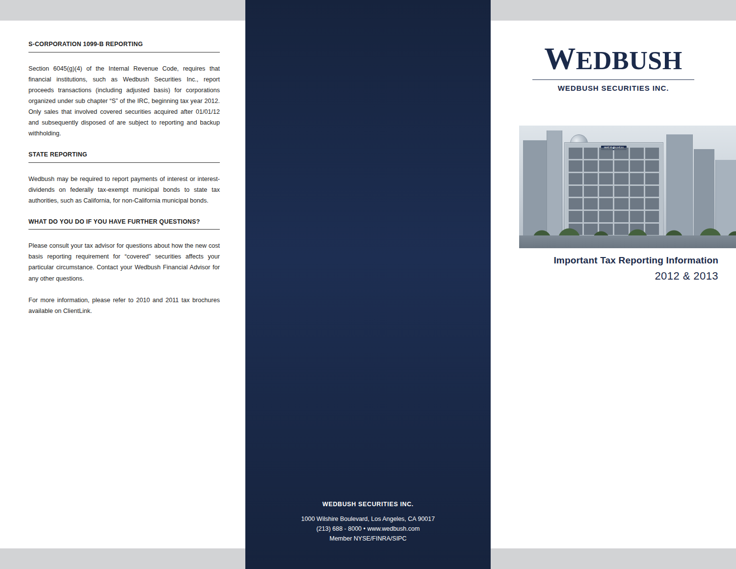S-Corporation 1099-B Reporting
Section 6045(g)(4) of the Internal Revenue Code, requires that financial institutions, such as Wedbush Securities Inc., report proceeds transactions (including adjusted basis) for corporations organized under sub chapter “S” of the IRC, beginning tax year 2012. Only sales that involved covered securities acquired after 01/01/12 and subsequently disposed of are subject to reporting and backup withholding.
State Reporting
Wedbush may be required to report payments of interest or interest-dividends on federally tax-exempt municipal bonds to state tax authorities, such as California, for non-California municipal bonds.
What do you do if you have further questions?
Please consult your tax advisor for questions about how the new cost basis reporting requirement for “covered” securities affects your particular circumstance. Contact your Wedbush Financial Advisor for any other questions.
For more information, please refer to 2010 and 2011 tax brochures available on ClientLink.
WEDBUSH SECURITIES INC.
1000 Wilshire Boulevard, Los Angeles, CA 90017
(213) 688 - 8000 • www.wedbush.com
Member NYSE/FINRA/SIPC
WEDBUSH
WEDBUSH SECURITIES INC.
WEDBUSH
Wedbush building exterior with surrounding downtown high-rises.
Important Tax Reporting Information
2012 & 2013